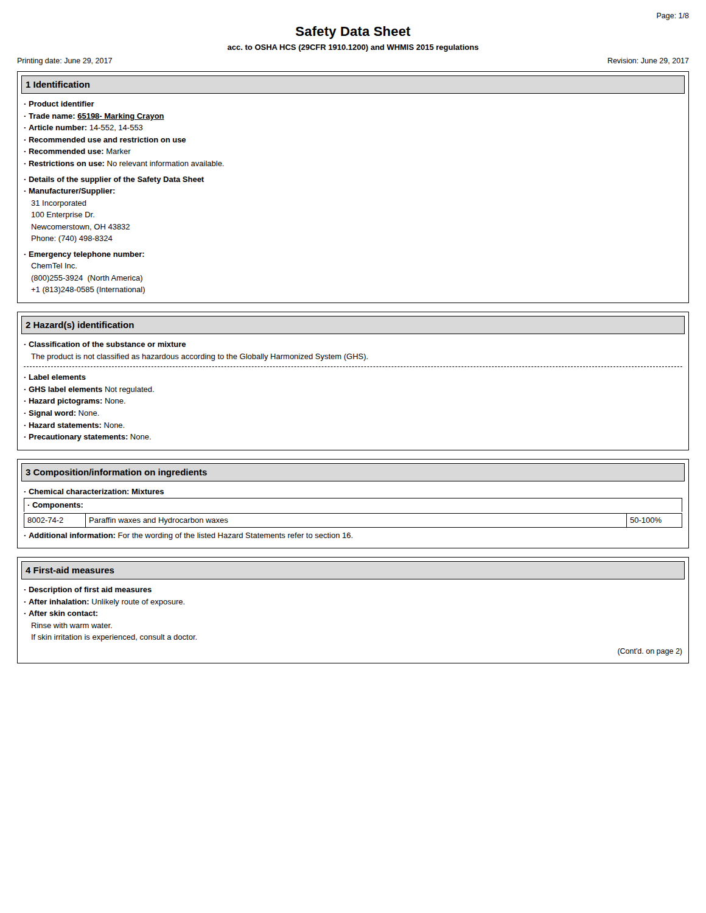Page: 1/8
Safety Data Sheet
acc. to OSHA HCS (29CFR 1910.1200) and WHMIS 2015 regulations
Printing date: June 29, 2017 Revision: June 29, 2017
1 Identification
· Product identifier
· Trade name: 65198- Marking Crayon
· Article number: 14-552, 14-553
· Recommended use and restriction on use
· Recommended use: Marker
· Restrictions on use: No relevant information available.
· Details of the supplier of the Safety Data Sheet
· Manufacturer/Supplier:
31 Incorporated
100 Enterprise Dr.
Newcomerstown, OH 43832
Phone: (740) 498-8324
· Emergency telephone number:
ChemTel Inc.
(800)255-3924 (North America)
+1 (813)248-0585 (International)
2 Hazard(s) identification
· Classification of the substance or mixture
The product is not classified as hazardous according to the Globally Harmonized System (GHS).
· Label elements
· GHS label elements Not regulated.
· Hazard pictograms: None.
· Signal word: None.
· Hazard statements: None.
· Precautionary statements: None.
3 Composition/information on ingredients
· Chemical characterization: Mixtures
· Components:
| 8002-74-2 | Paraffin waxes and Hydrocarbon waxes | 50-100% |
· Additional information: For the wording of the listed Hazard Statements refer to section 16.
4 First-aid measures
· Description of first aid measures
· After inhalation: Unlikely route of exposure.
· After skin contact:
Rinse with warm water.
If skin irritation is experienced, consult a doctor.
(Cont'd. on page 2)